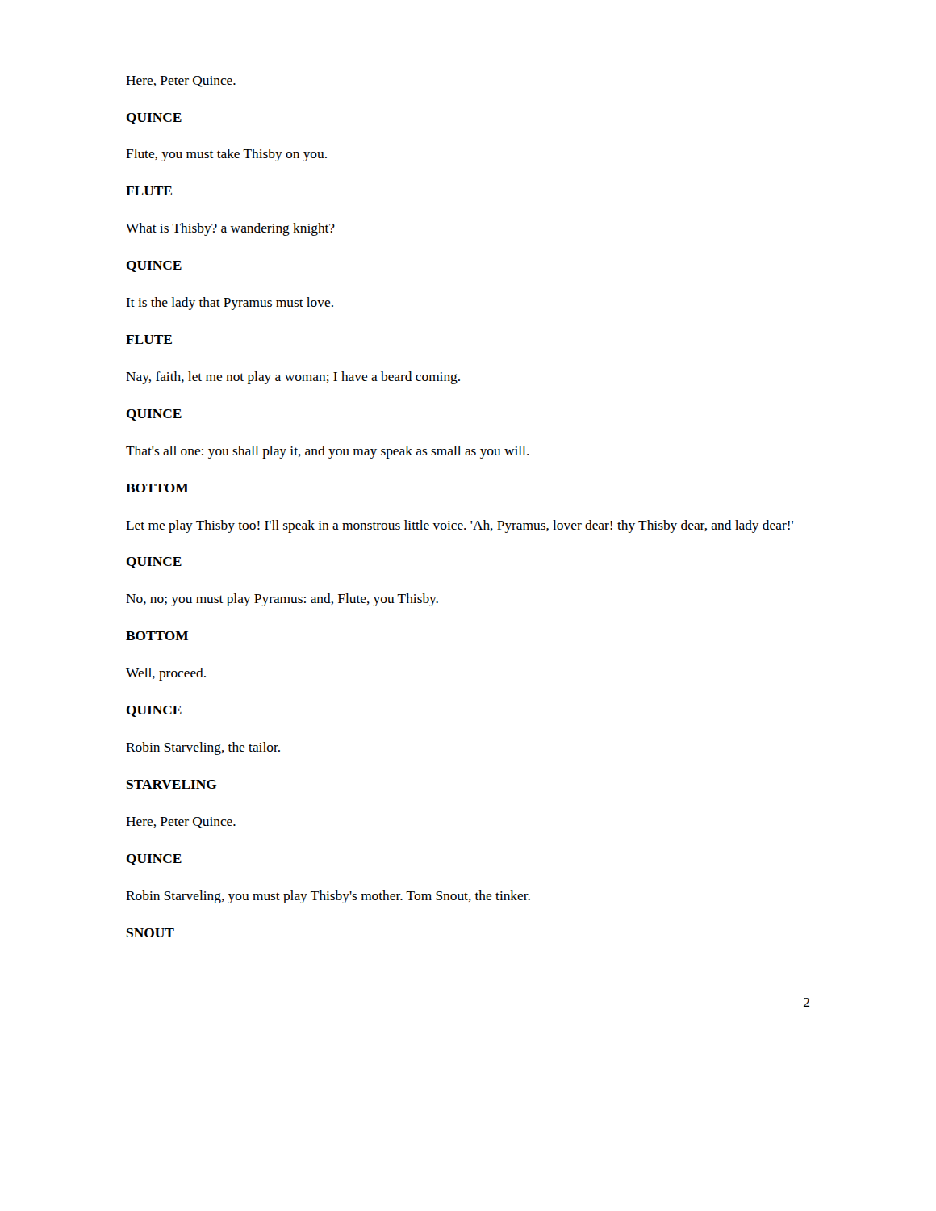Here, Peter Quince.
QUINCE
Flute, you must take Thisby on you.
FLUTE
What is Thisby? a wandering knight?
QUINCE
It is the lady that Pyramus must love.
FLUTE
Nay, faith, let me not play a woman; I have a beard coming.
QUINCE
That's all one: you shall play it, and you may speak as small as you will.
BOTTOM
Let me play Thisby too! I'll speak in a monstrous little voice. 'Ah, Pyramus, lover dear! thy Thisby dear, and lady dear!'
QUINCE
No, no; you must play Pyramus: and, Flute, you Thisby.
BOTTOM
Well, proceed.
QUINCE
Robin Starveling, the tailor.
STARVELING
Here, Peter Quince.
QUINCE
Robin Starveling, you must play Thisby's mother. Tom Snout, the tinker.
SNOUT
2